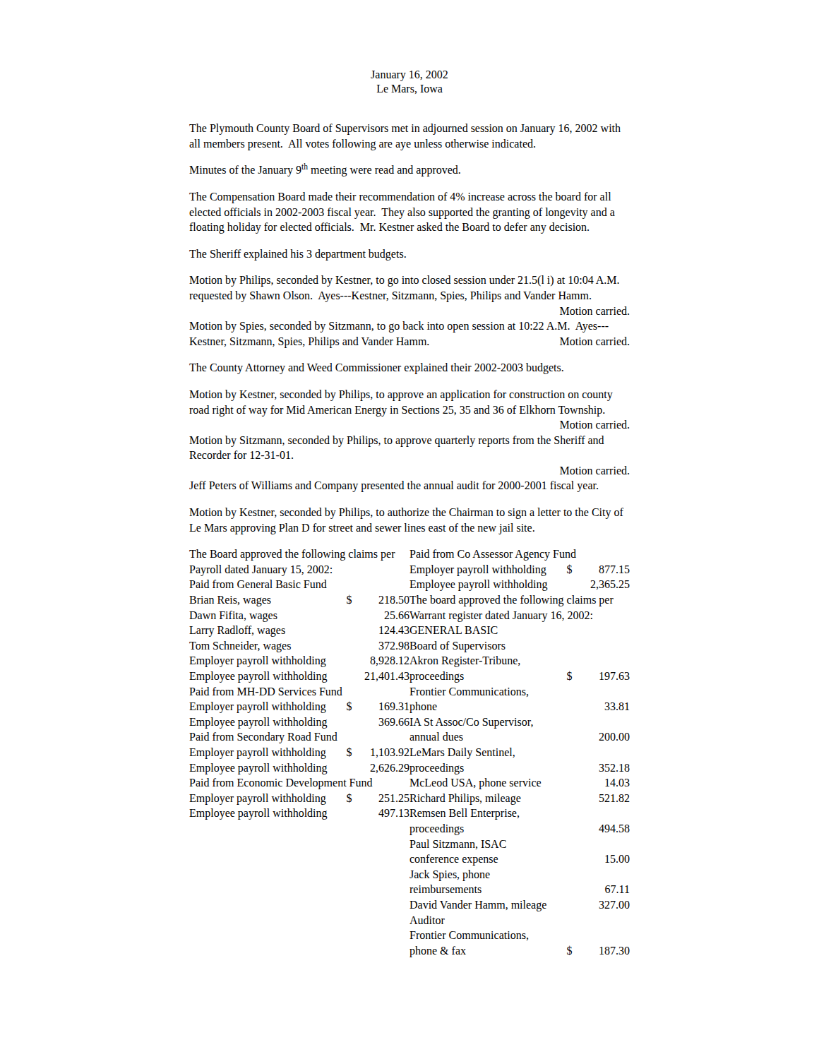January 16, 2002
Le Mars, Iowa
The Plymouth County Board of Supervisors met in adjourned session on January 16, 2002 with all members present. All votes following are aye unless otherwise indicated.
Minutes of the January 9th meeting were read and approved.
The Compensation Board made their recommendation of 4% increase across the board for all elected officials in 2002-2003 fiscal year. They also supported the granting of longevity and a floating holiday for elected officials. Mr. Kestner asked the Board to defer any decision.
The Sheriff explained his 3 department budgets.
Motion by Philips, seconded by Kestner, to go into closed session under 21.5(l i) at 10:04 A.M. requested by Shawn Olson. Ayes---Kestner, Sitzmann, Spies, Philips and Vander Hamm.Motion carried.
Motion by Spies, seconded by Sitzmann, to go back into open session at 10:22 A.M. Ayes---Kestner, Sitzmann, Spies, Philips and Vander Hamm.Motion carried.
The County Attorney and Weed Commissioner explained their 2002-2003 budgets.
Motion by Kestner, seconded by Philips, to approve an application for construction on county road right of way for Mid American Energy in Sections 25, 35 and 36 of Elkhorn Township.Motion carried.
Motion by Sitzmann, seconded by Philips, to approve quarterly reports from the Sheriff and Recorder for 12-31-01.
Motion carried.
Jeff Peters of Williams and Company presented the annual audit for 2000-2001 fiscal year.
Motion by Kestner, seconded by Philips, to authorize the Chairman to sign a letter to the City of Le Mars approving Plan D for street and sewer lines east of the new jail site.
| / The Board approved the following claims per / / Payroll dated January 15, 2002: / / Paid from General Basic Fund / / Brian Reis, wages / $ / 218.50 / / Dawn Fifita, wages / / 25.66 / / Larry Radloff, wages / / 124.43 / / Tom Schneider, wages / / 372.98 / / Employer payroll withholding / / 8,928.12 / / Employee payroll withholding / / 21,401.43 / / Paid from MH-DD Services Fund / / Employer payroll withholding / $ / 169.31 / / Employee payroll withholding / / 369.66 / / Paid from Secondary Road Fund / / Employer payroll withholding / $ / 1,103.92 / / Employee payroll withholding / / 2,626.29 / / Paid from Economic Development Fund / / Employer payroll withholding / $ / 251.25 / / Employee payroll withholding / / 497.13 / | / Paid from Co Assessor Agency Fund / / Employer payroll withholding / $ / 877.15 / / Employee payroll withholding / / 2,365.25 / / The board approved the following claims per / / Warrant register dated January 16, 2002: / / GENERAL BASIC / / Board of Supervisors / / Akron Register-Tribune, proceedings / $ / 197.63 / / Frontier Communications, phone / / 33.81 / / IA St Assoc/Co Supervisor, annual dues / / 200.00 / / LeMars Daily Sentinel, proceedings / / 352.18 / / McLeod USA, phone service / / 14.03 / / Richard Philips, mileage / / 521.82 / / Remsen Bell Enterprise, proceedings / / 494.58 / / Paul Sitzmann, ISAC conference expense / / 15.00 / / Jack Spies, phone reimbursements / / 67.11 / / David Vander Hamm, mileage / / 327.00 / / Auditor / / Frontier Communications, phone & fax / $ / 187.30 / |